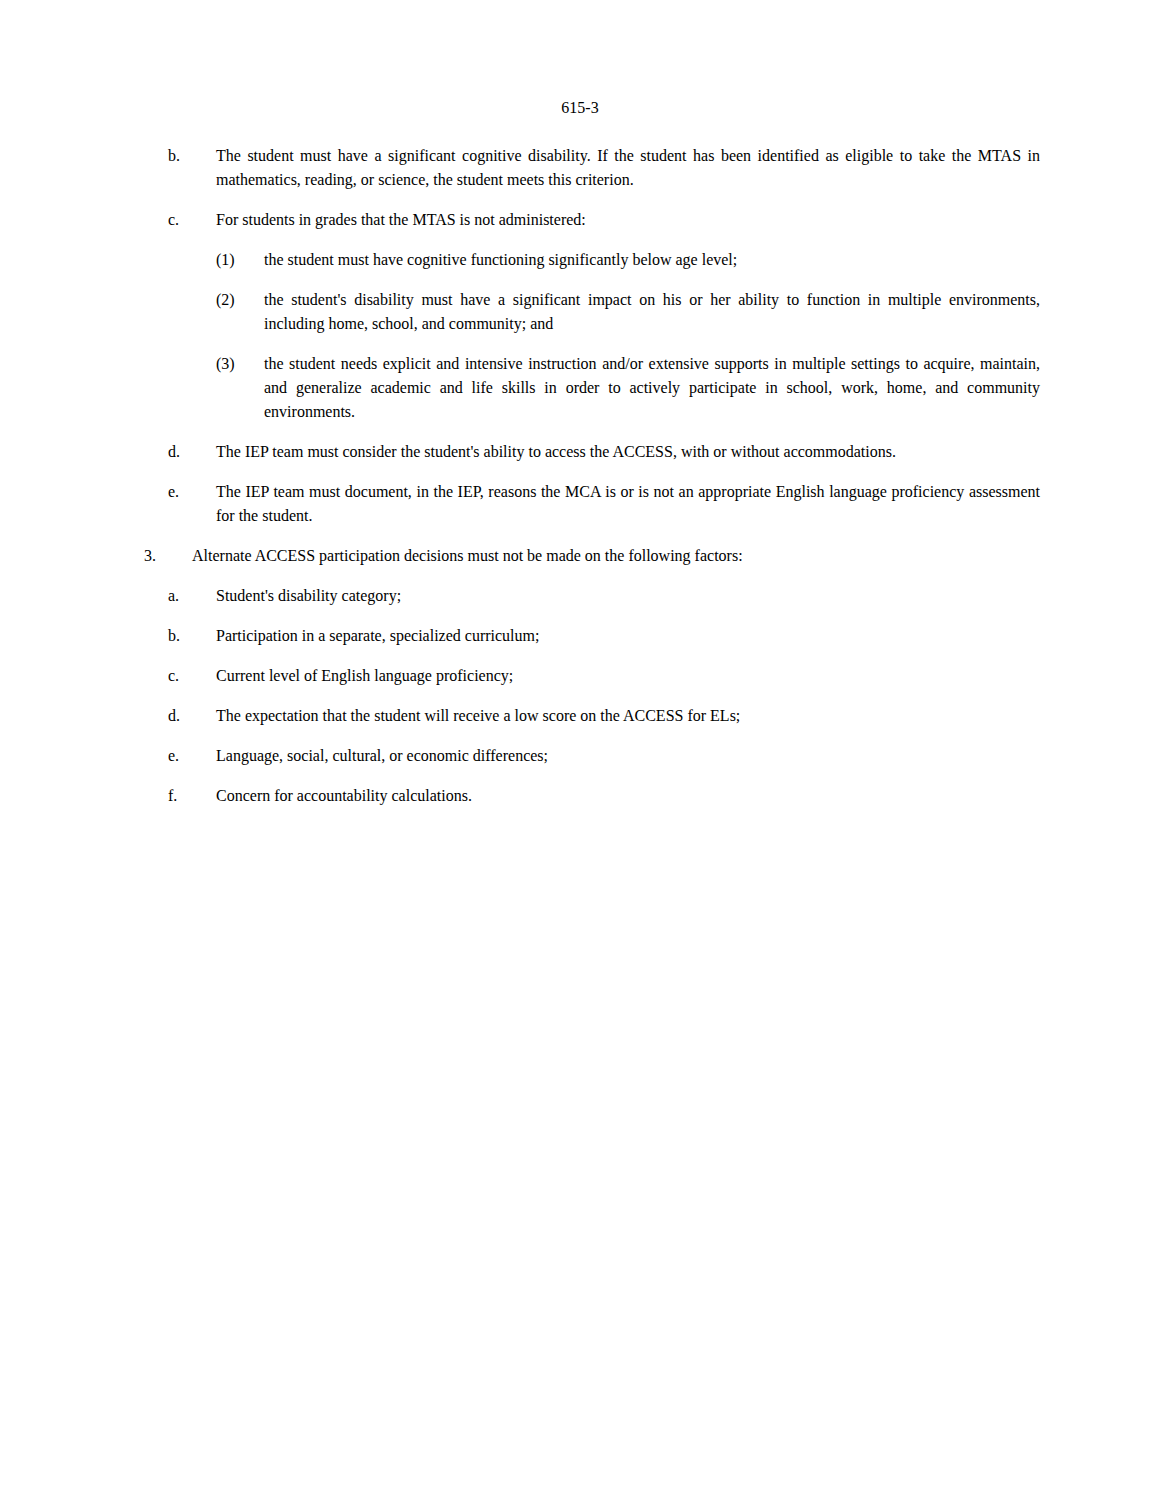615-3
b.
The student must have a significant cognitive disability. If the student has been identified as eligible to take the MTAS in mathematics, reading, or science, the student meets this criterion.
c.
For students in grades that the MTAS is not administered:
(1)
the student must have cognitive functioning significantly below age level;
(2)
the student's disability must have a significant impact on his or her ability to function in multiple environments, including home, school, and community; and
(3)
the student needs explicit and intensive instruction and/or extensive supports in multiple settings to acquire, maintain, and generalize academic and life skills in order to actively participate in school, work, home, and community environments.
d.
The IEP team must consider the student's ability to access the ACCESS, with or without accommodations.
e.
The IEP team must document, in the IEP, reasons the MCA is or is not an appropriate English language proficiency assessment for the student.
3.
Alternate ACCESS participation decisions must not be made on the following factors:
a.
Student's disability category;
b.
Participation in a separate, specialized curriculum;
c.
Current level of English language proficiency;
d.
The expectation that the student will receive a low score on the ACCESS for ELs;
e.
Language, social, cultural, or economic differences;
f.
Concern for accountability calculations.